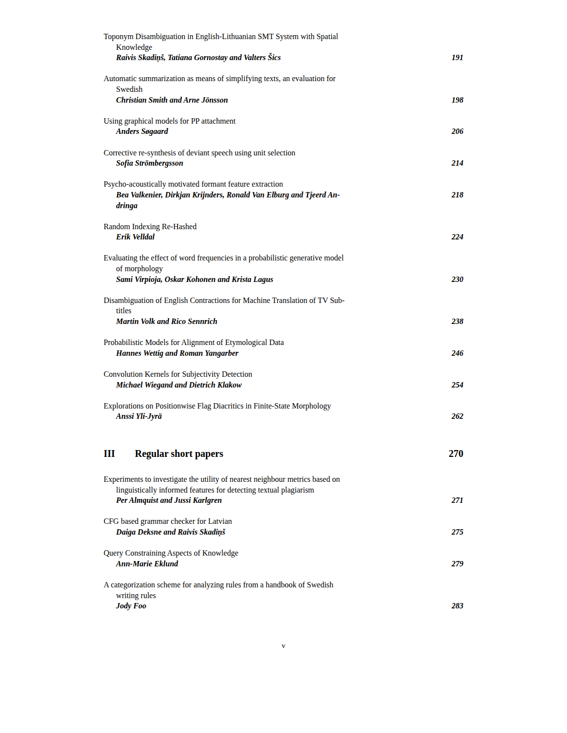Toponym Disambiguation in English-Lithuanian SMT System with Spatial Knowledge 191 Raivis Skadiņš, Tatiana Gornostay and Valters Šics
Automatic summarization as means of simplifying texts, an evaluation for Swedish 198 Christian Smith and Arne Jönsson
Using graphical models for PP attachment 206 Anders Søgaard
Corrective re-synthesis of deviant speech using unit selection 214 Sofia Strömbergsson
Psycho-acoustically motivated formant feature extraction 218 Bea Valkenier, Dirkjan Krijnders, Ronald Van Elburg and Tjeerd An-dringa
Random Indexing Re-Hashed 224 Erik Velldal
Evaluating the effect of word frequencies in a probabilistic generative model of morphology 230 Sami Virpioja, Oskar Kohonen and Krista Lagus
Disambiguation of English Contractions for Machine Translation of TV Sub- titles 238 Martin Volk and Rico Sennrich
Probabilistic Models for Alignment of Etymological Data 246 Hannes Wettig and Roman Yangarber
Convolution Kernels for Subjectivity Detection 254 Michael Wiegand and Dietrich Klakow
Explorations on Positionwise Flag Diacritics in Finite-State Morphology 262 Anssi Yli-Jyrä
III Regular short papers 270
Experiments to investigate the utility of nearest neighbour metrics based on linguistically informed features for detecting textual plagiarism 271 Per Almquist and Jussi Karlgren
CFG based grammar checker for Latvian 275 Daiga Deksne and Raivis Skadiņš
Query Constraining Aspects of Knowledge 279 Ann-Marie Eklund
A categorization scheme for analyzing rules from a handbook of Swedish writing rules 283 Jody Foo
v